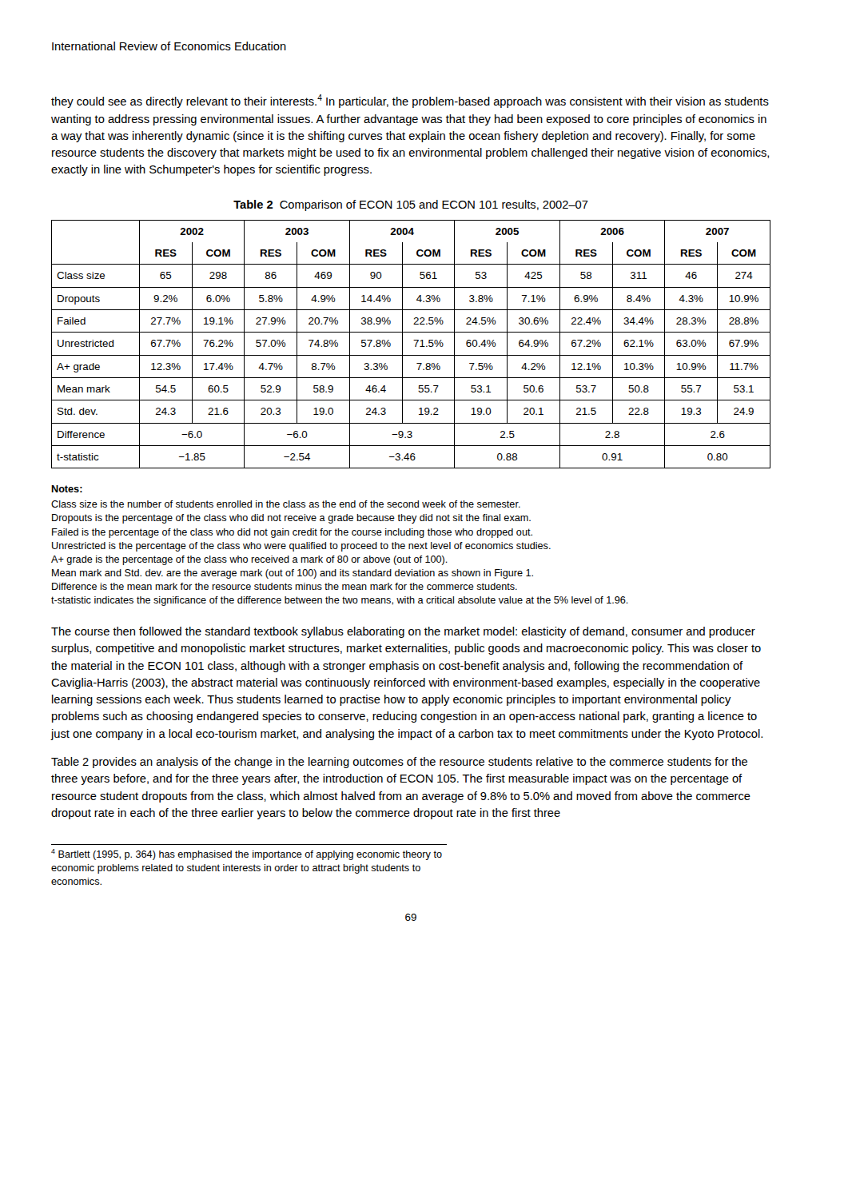International Review of Economics Education
they could see as directly relevant to their interests.4 In particular, the problem-based approach was consistent with their vision as students wanting to address pressing environmental issues. A further advantage was that they had been exposed to core principles of economics in a way that was inherently dynamic (since it is the shifting curves that explain the ocean fishery depletion and recovery). Finally, for some resource students the discovery that markets might be used to fix an environmental problem challenged their negative vision of economics, exactly in line with Schumpeter's hopes for scientific progress.
Table 2 Comparison of ECON 105 and ECON 101 results, 2002–07
| | 2002 | 2003 | 2004 | 2005 | 2006 | 2007 |
| --- | --- | --- | --- | --- | --- | --- |
| RES | COM | RES | COM | RES | COM | RES | COM | RES | COM | RES | COM |
| Class size | 65 | 298 | 86 | 469 | 90 | 561 | 53 | 425 | 58 | 311 | 46 | 274 |
| Dropouts | 9.2% | 6.0% | 5.8% | 4.9% | 14.4% | 4.3% | 3.8% | 7.1% | 6.9% | 8.4% | 4.3% | 10.9% |
| Failed | 27.7% | 19.1% | 27.9% | 20.7% | 38.9% | 22.5% | 24.5% | 30.6% | 22.4% | 34.4% | 28.3% | 28.8% |
| Unrestricted | 67.7% | 76.2% | 57.0% | 74.8% | 57.8% | 71.5% | 60.4% | 64.9% | 67.2% | 62.1% | 63.0% | 67.9% |
| A+ grade | 12.3% | 17.4% | 4.7% | 8.7% | 3.3% | 7.8% | 7.5% | 4.2% | 12.1% | 10.3% | 10.9% | 11.7% |
| Mean mark | 54.5 | 60.5 | 52.9 | 58.9 | 46.4 | 55.7 | 53.1 | 50.6 | 53.7 | 50.8 | 55.7 | 53.1 |
| Std. dev. | 24.3 | 21.6 | 20.3 | 19.0 | 24.3 | 19.2 | 19.0 | 20.1 | 21.5 | 22.8 | 19.3 | 24.9 |
| Difference | −6.0 | −6.0 | −9.3 | 2.5 | 2.8 | 2.6 |
| t-statistic | −1.85 | −2.54 | −3.46 | 0.88 | 0.91 | 0.80 |
Notes:
Class size is the number of students enrolled in the class as the end of the second week of the semester.
Dropouts is the percentage of the class who did not receive a grade because they did not sit the final exam.
Failed is the percentage of the class who did not gain credit for the course including those who dropped out.
Unrestricted is the percentage of the class who were qualified to proceed to the next level of economics studies.
A+ grade is the percentage of the class who received a mark of 80 or above (out of 100).
Mean mark and Std. dev. are the average mark (out of 100) and its standard deviation as shown in Figure 1.
Difference is the mean mark for the resource students minus the mean mark for the commerce students.
t-statistic indicates the significance of the difference between the two means, with a critical absolute value at the 5% level of 1.96.
The course then followed the standard textbook syllabus elaborating on the market model: elasticity of demand, consumer and producer surplus, competitive and monopolistic market structures, market externalities, public goods and macroeconomic policy. This was closer to the material in the ECON 101 class, although with a stronger emphasis on cost-benefit analysis and, following the recommendation of Caviglia-Harris (2003), the abstract material was continuously reinforced with environment-based examples, especially in the cooperative learning sessions each week. Thus students learned to practise how to apply economic principles to important environmental policy problems such as choosing endangered species to conserve, reducing congestion in an open-access national park, granting a licence to just one company in a local eco-tourism market, and analysing the impact of a carbon tax to meet commitments under the Kyoto Protocol.
Table 2 provides an analysis of the change in the learning outcomes of the resource students relative to the commerce students for the three years before, and for the three years after, the introduction of ECON 105. The first measurable impact was on the percentage of resource student dropouts from the class, which almost halved from an average of 9.8% to 5.0% and moved from above the commerce dropout rate in each of the three earlier years to below the commerce dropout rate in the first three
4 Bartlett (1995, p. 364) has emphasised the importance of applying economic theory to economic problems related to student interests in order to attract bright students to economics.
69